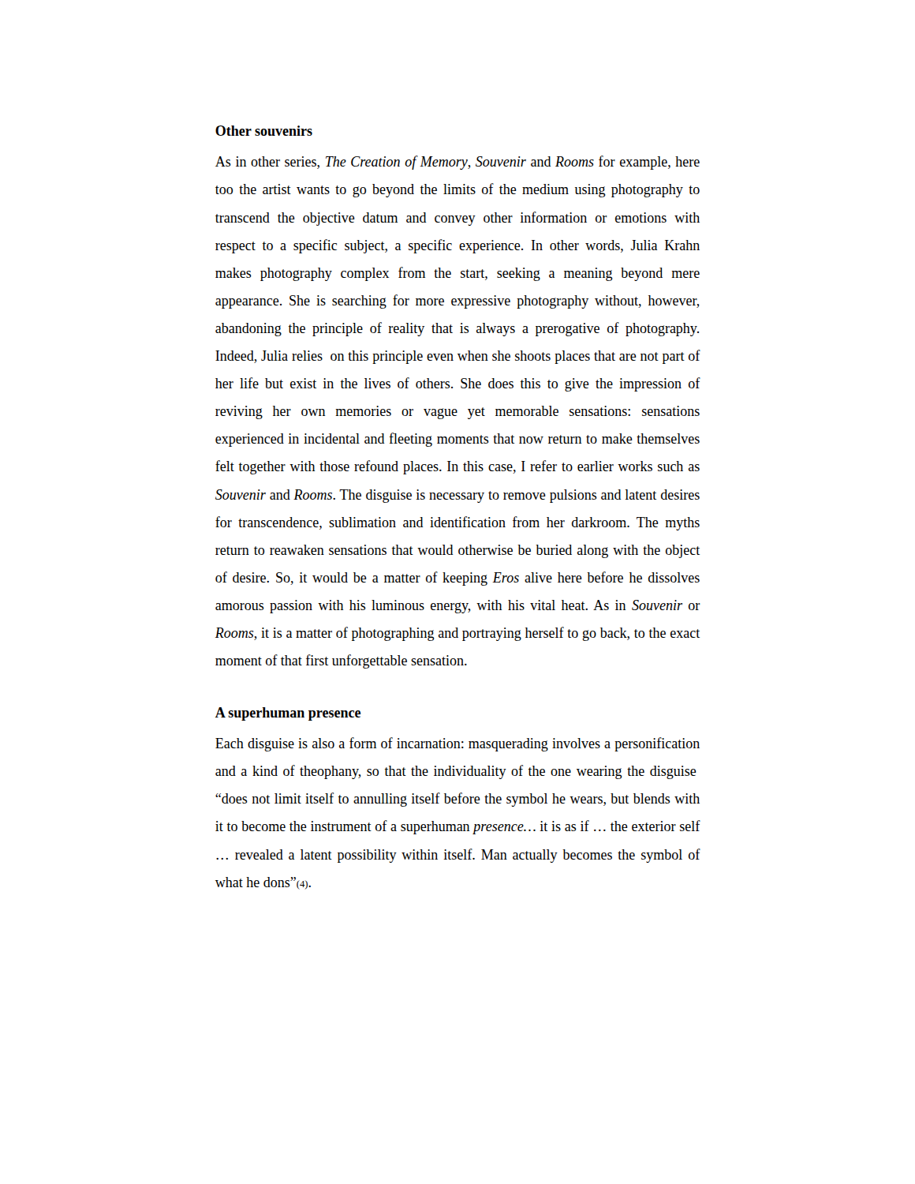Other souvenirs
As in other series, The Creation of Memory, Souvenir and Rooms for example, here too the artist wants to go beyond the limits of the medium using photography to transcend the objective datum and convey other information or emotions with respect to a specific subject, a specific experience. In other words, Julia Krahn makes photography complex from the start, seeking a meaning beyond mere appearance. She is searching for more expressive photography without, however, abandoning the principle of reality that is always a prerogative of photography. Indeed, Julia relies on this principle even when she shoots places that are not part of her life but exist in the lives of others. She does this to give the impression of reviving her own memories or vague yet memorable sensations: sensations experienced in incidental and fleeting moments that now return to make themselves felt together with those refound places. In this case, I refer to earlier works such as Souvenir and Rooms. The disguise is necessary to remove pulsions and latent desires for transcendence, sublimation and identification from her darkroom. The myths return to reawaken sensations that would otherwise be buried along with the object of desire. So, it would be a matter of keeping Eros alive here before he dissolves amorous passion with his luminous energy, with his vital heat. As in Souvenir or Rooms, it is a matter of photographing and portraying herself to go back, to the exact moment of that first unforgettable sensation.
A superhuman presence
Each disguise is also a form of incarnation: masquerading involves a personification and a kind of theophany, so that the individuality of the one wearing the disguise “does not limit itself to annulling itself before the symbol he wears, but blends with it to become the instrument of a superhuman presence… it is as if … the exterior self … revealed a latent possibility within itself. Man actually becomes the symbol of what he dons”(4).